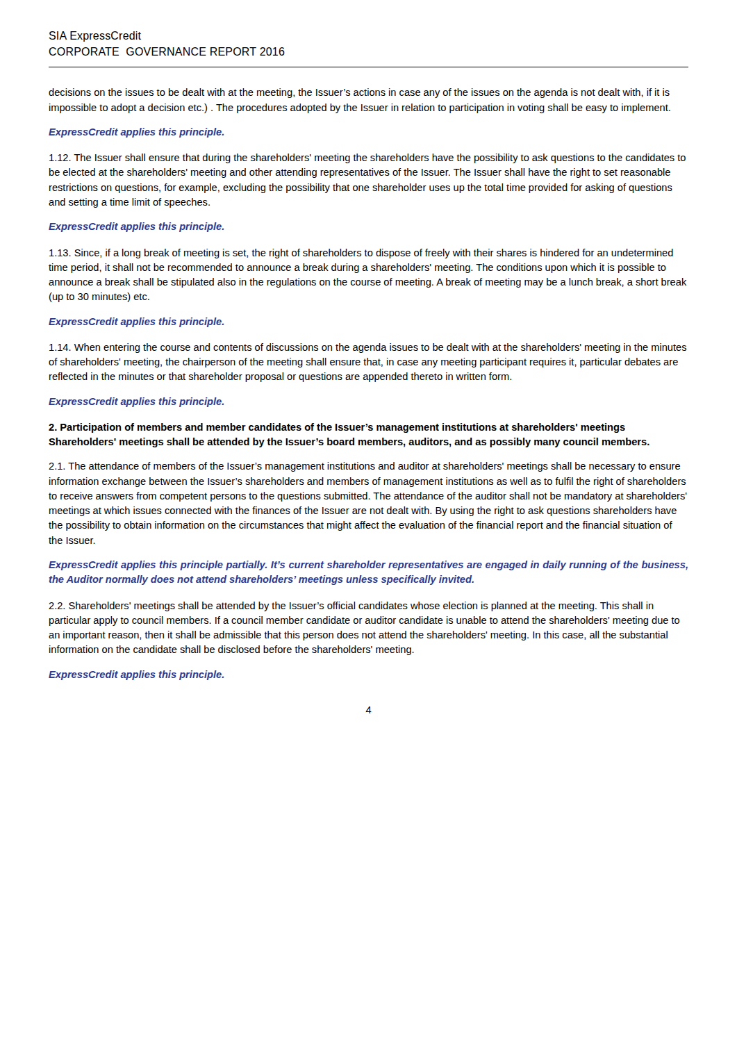SIA ExpressCredit
CORPORATE GOVERNANCE REPORT 2016
decisions on the issues to be dealt with at the meeting, the Issuer’s actions in case any of the issues on the agenda is not dealt with, if it is impossible to adopt a decision etc.) . The procedures adopted by the Issuer in relation to participation in voting shall be easy to implement.
ExpressCredit applies this principle.
1.12. The Issuer shall ensure that during the shareholders' meeting the shareholders have the possibility to ask questions to the candidates to be elected at the shareholders' meeting and other attending representatives of the Issuer. The Issuer shall have the right to set reasonable restrictions on questions, for example, excluding the possibility that one shareholder uses up the total time provided for asking of questions and setting a time limit of speeches.
ExpressCredit applies this principle.
1.13. Since, if a long break of meeting is set, the right of shareholders to dispose of freely with their shares is hindered for an undetermined time period, it shall not be recommended to announce a break during a shareholders' meeting. The conditions upon which it is possible to announce a break shall be stipulated also in the regulations on the course of meeting. A break of meeting may be a lunch break, a short break (up to 30 minutes) etc.
ExpressCredit applies this principle.
1.14. When entering the course and contents of discussions on the agenda issues to be dealt with at the shareholders' meeting in the minutes of shareholders' meeting, the chairperson of the meeting shall ensure that, in case any meeting participant requires it, particular debates are reflected in the minutes or that shareholder proposal or questions are appended thereto in written form.
ExpressCredit applies this principle.
2. Participation of members and member candidates of the Issuer’s management institutions at shareholders' meetings Shareholders' meetings shall be attended by the Issuer’s board members, auditors, and as possibly many council members.
2.1. The attendance of members of the Issuer’s management institutions and auditor at shareholders' meetings shall be necessary to ensure information exchange between the Issuer’s shareholders and members of management institutions as well as to fulfil the right of shareholders to receive answers from competent persons to the questions submitted. The attendance of the auditor shall not be mandatory at shareholders' meetings at which issues connected with the finances of the Issuer are not dealt with. By using the right to ask questions shareholders have the possibility to obtain information on the circumstances that might affect the evaluation of the financial report and the financial situation of the Issuer.
ExpressCredit applies this principle partially. It’s current shareholder representatives are engaged in daily running of the business, the Auditor normally does not attend shareholders’ meetings unless specifically invited.
2.2. Shareholders' meetings shall be attended by the Issuer’s official candidates whose election is planned at the meeting. This shall in particular apply to council members. If a council member candidate or auditor candidate is unable to attend the shareholders' meeting due to an important reason, then it shall be admissible that this person does not attend the shareholders' meeting. In this case, all the substantial information on the candidate shall be disclosed before the shareholders' meeting.
ExpressCredit applies this principle.
4